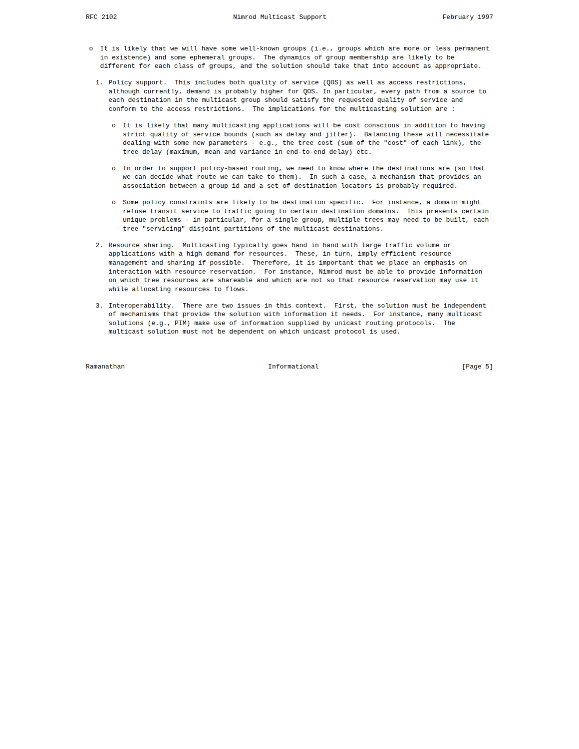RFC 2102 Nimrod Multicast Support February 1997
It is likely that we will have some well-known groups (i.e., groups which are more or less permanent in existence) and some ephemeral groups. The dynamics of group membership are likely to be different for each class of groups, and the solution should take that into account as appropriate.
Policy support. This includes both quality of service (QOS) as well as access restrictions, although currently, demand is probably higher for QOS. In particular, every path from a source to each destination in the multicast group should satisfy the requested quality of service and conform to the access restrictions. The implications for the multicasting solution are :
It is likely that many multicasting applications will be cost conscious in addition to having strict quality of service bounds (such as delay and jitter). Balancing these will necessitate dealing with some new parameters - e.g., the tree cost (sum of the "cost" of each link), the tree delay (maximum, mean and variance in end-to-end delay) etc.
In order to support policy-based routing, we need to know where the destinations are (so that we can decide what route we can take to them). In such a case, a mechanism that provides an association between a group id and a set of destination locators is probably required.
Some policy constraints are likely to be destination specific. For instance, a domain might refuse transit service to traffic going to certain destination domains. This presents certain unique problems - in particular, for a single group, multiple trees may need to be built, each tree "servicing" disjoint partitions of the multicast destinations.
Resource sharing. Multicasting typically goes hand in hand with large traffic volume or applications with a high demand for resources. These, in turn, imply efficient resource management and sharing if possible. Therefore, it is important that we place an emphasis on interaction with resource reservation. For instance, Nimrod must be able to provide information on which tree resources are shareable and which are not so that resource reservation may use it while allocating resources to flows.
Interoperability. There are two issues in this context. First, the solution must be independent of mechanisms that provide the solution with information it needs. For instance, many multicast solutions (e.g., PIM) make use of information supplied by unicast routing protocols. The multicast solution must not be dependent on which unicast protocol is used.
Ramanathan Informational [Page 5]